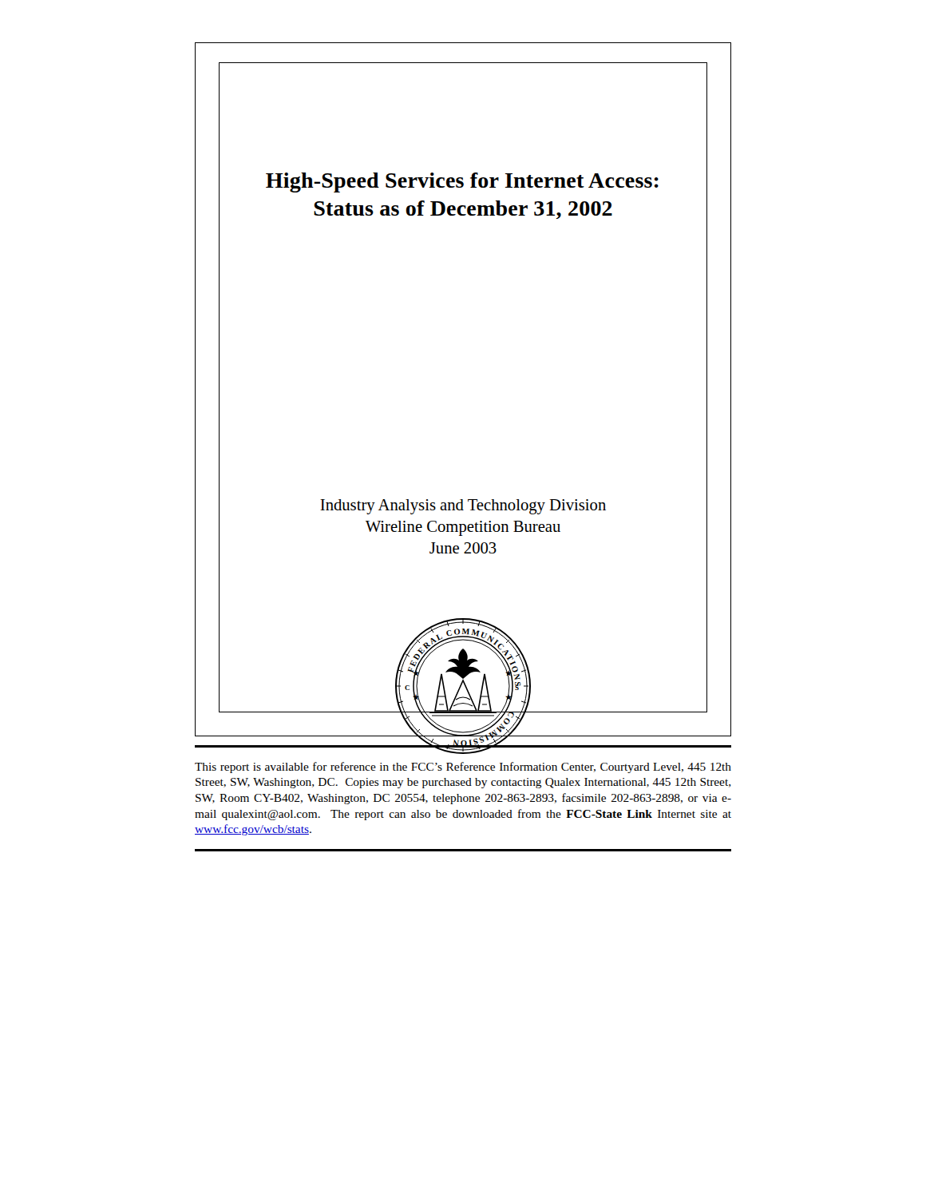High-Speed Services for Internet Access: Status as of December 31, 2002
Industry Analysis and Technology Division
Wireline Competition Bureau
June 2003
FEDERAL COMMUNICATIONS COMMISSION C ★ S ★ ★ ★
This report is available for reference in the FCC’s Reference Information Center, Courtyard Level, 445 12th Street, SW, Washington, DC. Copies may be purchased by contacting Qualex International, 445 12th Street, SW, Room CY-B402, Washington, DC 20554, telephone 202-863-2893, facsimile 202-863-2898, or via e-mail qualexint@aol.com. The report can also be downloaded from the FCC-State Link Internet site at www.fcc.gov/wcb/stats.